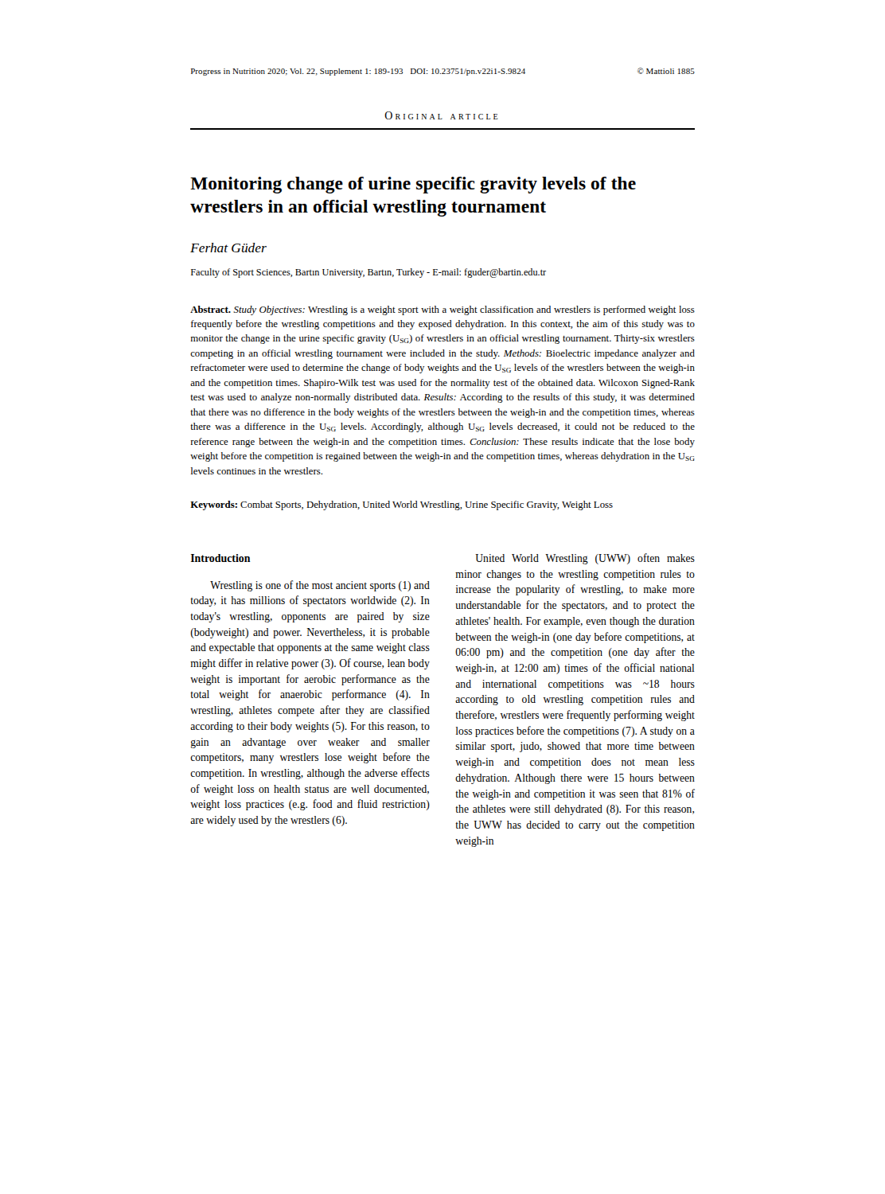Progress in Nutrition 2020; Vol. 22, Supplement 1: 189-193 DOI: 10.23751/pn.v22i1-S.9824 © Mattioli 1885
Original article
Monitoring change of urine specific gravity levels of the wrestlers in an official wrestling tournament
Ferhat Güder
Faculty of Sport Sciences, Bartın University, Bartın, Turkey - E-mail: fguder@bartin.edu.tr
Abstract. Study Objectives: Wrestling is a weight sport with a weight classification and wrestlers is performed weight loss frequently before the wrestling competitions and they exposed dehydration. In this context, the aim of this study was to monitor the change in the urine specific gravity (USG) of wrestlers in an official wrestling tournament. Thirty-six wrestlers competing in an official wrestling tournament were included in the study. Methods: Bioelectric impedance analyzer and refractometer were used to determine the change of body weights and the USG levels of the wrestlers between the weigh-in and the competition times. Shapiro-Wilk test was used for the normality test of the obtained data. Wilcoxon Signed-Rank test was used to analyze non-normally distributed data. Results: According to the results of this study, it was determined that there was no difference in the body weights of the wrestlers between the weigh-in and the competition times, whereas there was a difference in the USG levels. Accordingly, although USG levels decreased, it could not be reduced to the reference range between the weigh-in and the competition times. Conclusion: These results indicate that the lose body weight before the competition is regained between the weigh-in and the competition times, whereas dehydration in the USG levels continues in the wrestlers.
Keywords: Combat Sports, Dehydration, United World Wrestling, Urine Specific Gravity, Weight Loss
Introduction
Wrestling is one of the most ancient sports (1) and today, it has millions of spectators worldwide (2). In today's wrestling, opponents are paired by size (bodyweight) and power. Nevertheless, it is probable and expectable that opponents at the same weight class might differ in relative power (3). Of course, lean body weight is important for aerobic performance as the total weight for anaerobic performance (4). In wrestling, athletes compete after they are classified according to their body weights (5). For this reason, to gain an advantage over weaker and smaller competitors, many wrestlers lose weight before the competition. In wrestling, although the adverse effects of weight loss on health status are well documented, weight loss practices (e.g. food and fluid restriction) are widely used by the wrestlers (6).
United World Wrestling (UWW) often makes minor changes to the wrestling competition rules to increase the popularity of wrestling, to make more understandable for the spectators, and to protect the athletes' health. For example, even though the duration between the weigh-in (one day before competitions, at 06:00 pm) and the competition (one day after the weigh-in, at 12:00 am) times of the official national and international competitions was ~18 hours according to old wrestling competition rules and therefore, wrestlers were frequently performing weight loss practices before the competitions (7). A study on a similar sport, judo, showed that more time between weigh-in and competition does not mean less dehydration. Although there were 15 hours between the weigh-in and competition it was seen that 81% of the athletes were still dehydrated (8). For this reason, the UWW has decided to carry out the competition weigh-in